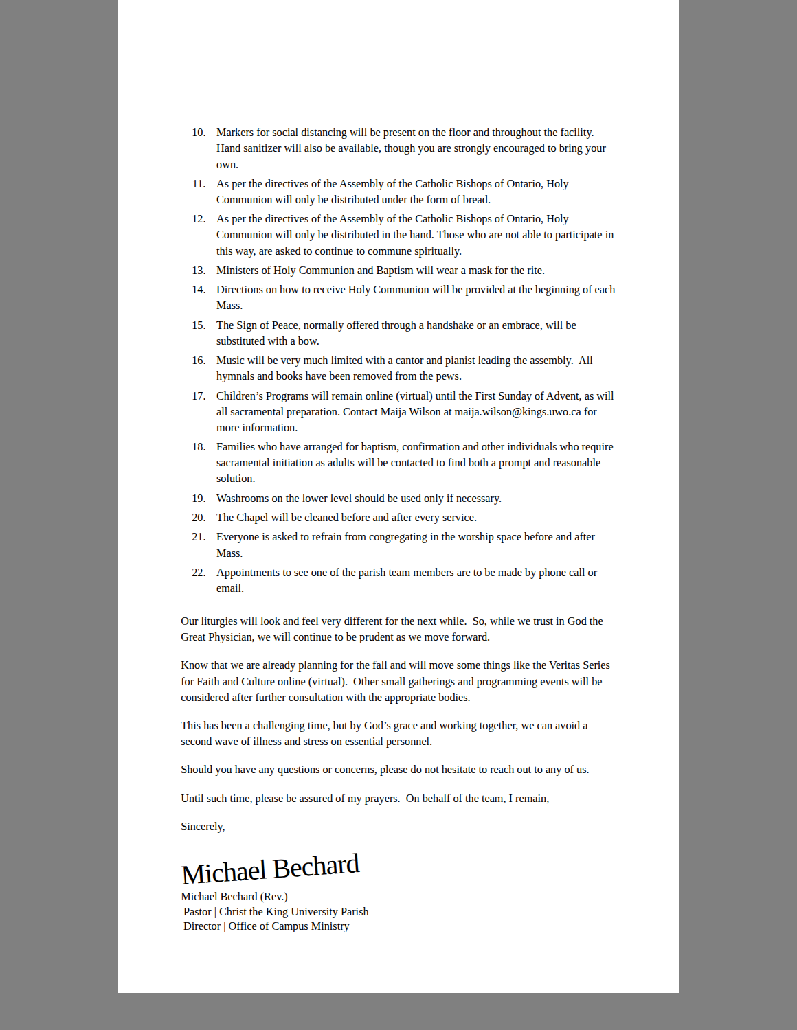Markers for social distancing will be present on the floor and throughout the facility. Hand sanitizer will also be available, though you are strongly encouraged to bring your own.
As per the directives of the Assembly of the Catholic Bishops of Ontario, Holy Communion will only be distributed under the form of bread.
As per the directives of the Assembly of the Catholic Bishops of Ontario, Holy Communion will only be distributed in the hand. Those who are not able to participate in this way, are asked to continue to commune spiritually.
Ministers of Holy Communion and Baptism will wear a mask for the rite.
Directions on how to receive Holy Communion will be provided at the beginning of each Mass.
The Sign of Peace, normally offered through a handshake or an embrace, will be substituted with a bow.
Music will be very much limited with a cantor and pianist leading the assembly. All hymnals and books have been removed from the pews.
Children’s Programs will remain online (virtual) until the First Sunday of Advent, as will all sacramental preparation. Contact Maija Wilson at maija.wilson@kings.uwo.ca for more information.
Families who have arranged for baptism, confirmation and other individuals who require sacramental initiation as adults will be contacted to find both a prompt and reasonable solution.
Washrooms on the lower level should be used only if necessary.
The Chapel will be cleaned before and after every service.
Everyone is asked to refrain from congregating in the worship space before and after Mass.
Appointments to see one of the parish team members are to be made by phone call or email.
Our liturgies will look and feel very different for the next while. So, while we trust in God the Great Physician, we will continue to be prudent as we move forward.
Know that we are already planning for the fall and will move some things like the Veritas Series for Faith and Culture online (virtual). Other small gatherings and programming events will be considered after further consultation with the appropriate bodies.
This has been a challenging time, but by God’s grace and working together, we can avoid a second wave of illness and stress on essential personnel.
Should you have any questions or concerns, please do not hesitate to reach out to any of us.
Until such time, please be assured of my prayers. On behalf of the team, I remain,
Sincerely,
Michael Bechard
Michael Bechard (Rev.)
Pastor | Christ the King University Parish
Director | Office of Campus Ministry